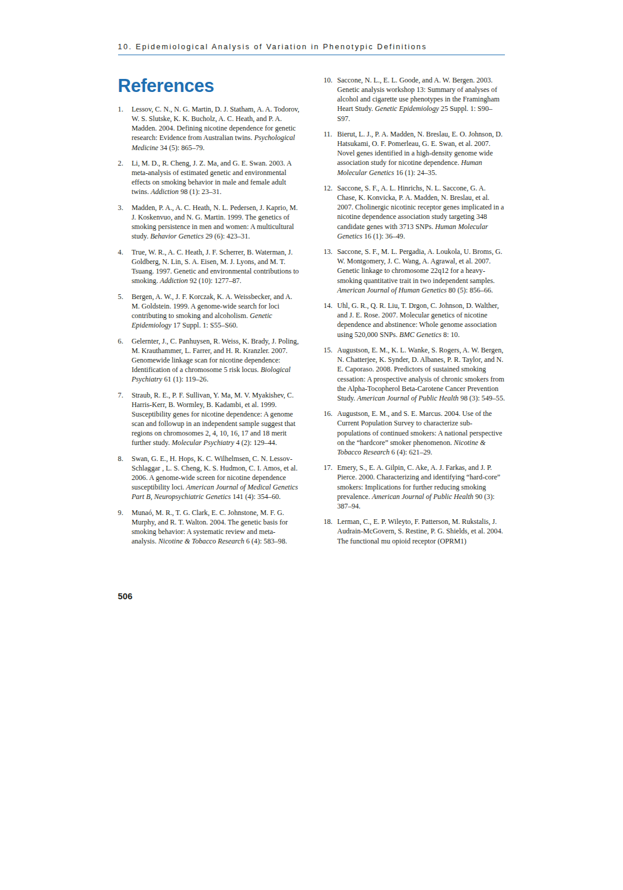10. Epidemiological Analysis of Variation in Phenotypic Definitions
References
1. Lessov, C. N., N. G. Martin, D. J. Statham, A. A. Todorov, W. S. Slutske, K. K. Bucholz, A. C. Heath, and P. A. Madden. 2004. Defining nicotine dependence for genetic research: Evidence from Australian twins. Psychological Medicine 34 (5): 865–79.
2. Li, M. D., R. Cheng, J. Z. Ma, and G. E. Swan. 2003. A meta-analysis of estimated genetic and environmental effects on smoking behavior in male and female adult twins. Addiction 98 (1): 23–31.
3. Madden, P. A., A. C. Heath, N. L. Pedersen, J. Kaprio, M. J. Koskenvuo, and N. G. Martin. 1999. The genetics of smoking persistence in men and women: A multicultural study. Behavior Genetics 29 (6): 423–31.
4. True, W. R., A. C. Heath, J. F. Scherrer, B. Waterman, J. Goldberg, N. Lin, S. A. Eisen, M. J. Lyons, and M. T. Tsuang. 1997. Genetic and environmental contributions to smoking. Addiction 92 (10): 1277–87.
5. Bergen, A. W., J. F. Korczak, K. A. Weissbecker, and A. M. Goldstein. 1999. A genome-wide search for loci contributing to smoking and alcoholism. Genetic Epidemiology 17 Suppl. 1: S55–S60.
6. Gelernter, J., C. Panhuysen, R. Weiss, K. Brady, J. Poling, M. Krauthammer, L. Farrer, and H. R. Kranzler. 2007. Genomewide linkage scan for nicotine dependence: Identification of a chromosome 5 risk locus. Biological Psychiatry 61 (1): 119–26.
7. Straub, R. E., P. F. Sullivan, Y. Ma, M. V. Myakishev, C. Harris-Kerr, B. Wormley, B. Kadambi, et al. 1999. Susceptibility genes for nicotine dependence: A genome scan and followup in an independent sample suggest that regions on chromosomes 2, 4, 10, 16, 17 and 18 merit further study. Molecular Psychiatry 4 (2): 129–44.
8. Swan, G. E., H. Hops, K. C. Wilhelmsen, C. N. Lessov-Schlaggar , L. S. Cheng, K. S. Hudmon, C. I. Amos, et al. 2006. A genome-wide screen for nicotine dependence susceptibility loci. American Journal of Medical Genetics Part B, Neuropsychiatric Genetics 141 (4): 354–60.
9. Munaó, M. R., T. G. Clark, E. C. Johnstone, M. F. G. Murphy, and R. T. Walton. 2004. The genetic basis for smoking behavior: A systematic review and meta-analysis. Nicotine & Tobacco Research 6 (4): 583–98.
10. Saccone, N. L., E. L. Goode, and A. W. Bergen. 2003. Genetic analysis workshop 13: Summary of analyses of alcohol and cigarette use phenotypes in the Framingham Heart Study. Genetic Epidemiology 25 Suppl. 1: S90–S97.
11. Bierut, L. J., P. A. Madden, N. Breslau, E. O. Johnson, D. Hatsukami, O. F. Pomerleau, G. E. Swan, et al. 2007. Novel genes identified in a high-density genome wide association study for nicotine dependence. Human Molecular Genetics 16 (1): 24–35.
12. Saccone, S. F., A. L. Hinrichs, N. L. Saccone, G. A. Chase, K. Konvicka, P. A. Madden, N. Breslau, et al. 2007. Cholinergic nicotinic receptor genes implicated in a nicotine dependence association study targeting 348 candidate genes with 3713 SNPs. Human Molecular Genetics 16 (1): 36–49.
13. Saccone, S. F., M. L. Pergadia, A. Loukola, U. Broms, G. W. Montgomery, J. C. Wang, A. Agrawal, et al. 2007. Genetic linkage to chromosome 22q12 for a heavy-smoking quantitative trait in two independent samples. American Journal of Human Genetics 80 (5): 856–66.
14. Uhl, G. R., Q. R. Liu, T. Drgon, C. Johnson, D. Walther, and J. E. Rose. 2007. Molecular genetics of nicotine dependence and abstinence: Whole genome association using 520,000 SNPs. BMC Genetics 8: 10.
15. Augustson, E. M., K. L. Wanke, S. Rogers, A. W. Bergen, N. Chatterjee, K. Synder, D. Albanes, P. R. Taylor, and N. E. Caporaso. 2008. Predictors of sustained smoking cessation: A prospective analysis of chronic smokers from the Alpha-Tocopherol Beta-Carotene Cancer Prevention Study. American Journal of Public Health 98 (3): 549–55.
16. Augustson, E. M., and S. E. Marcus. 2004. Use of the Current Population Survey to characterize sub-populations of continued smokers: A national perspective on the “hardcore” smoker phenomenon. Nicotine & Tobacco Research 6 (4): 621–29.
17. Emery, S., E. A. Gilpin, C. Ake, A. J. Farkas, and J. P. Pierce. 2000. Characterizing and identifying “hard-core” smokers: Implications for further reducing smoking prevalence. American Journal of Public Health 90 (3): 387–94.
18. Lerman, C., E. P. Wileyto, F. Patterson, M. Rukstalis, J. Audrain-McGovern, S. Restine, P. G. Shields, et al. 2004. The functional mu opioid receptor (OPRM1)
506